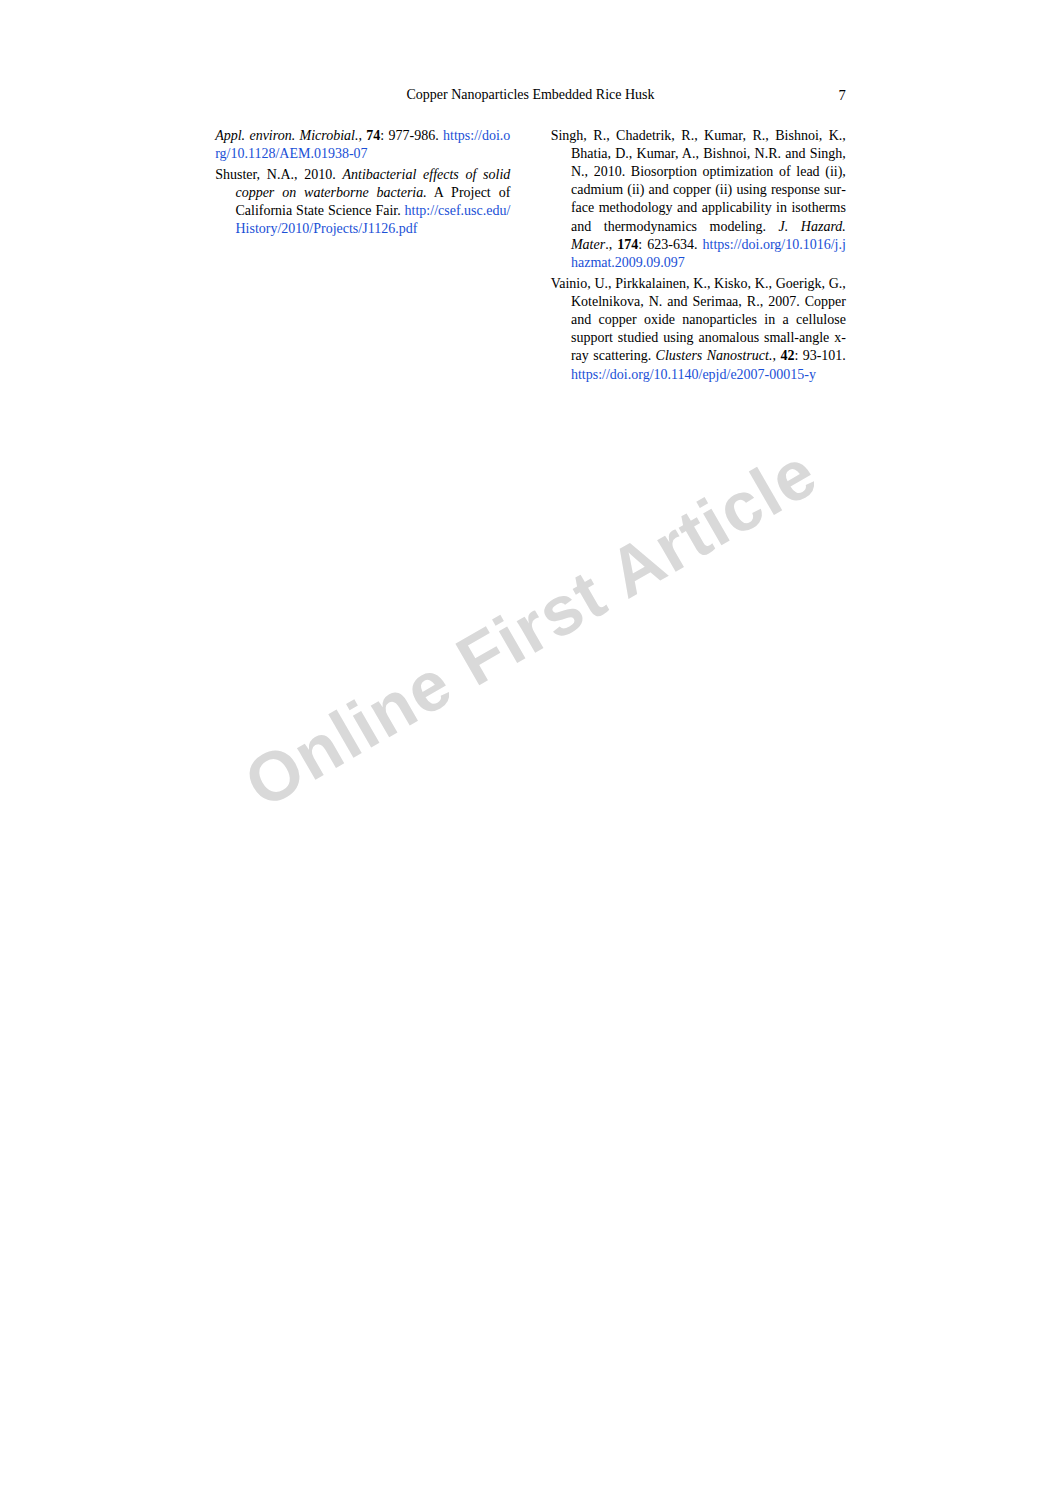Online First Article
Copper Nanoparticles Embedded Rice Husk 7
Appl. environ. Microbial., 74: 977-986. https://doi.org/10.1128/AEM.01938-07
Shuster, N.A., 2010. Antibacterial effects of solid copper on waterborne bacteria. A Project of California State Science Fair. http://csef.usc.edu/History/2010/Projects/J1126.pdf
Singh, R., Chadetrik, R., Kumar, R., Bishnoi, K., Bhatia, D., Kumar, A., Bishnoi, N.R. and Singh, N., 2010. Biosorption optimization of lead (ii), cadmium (ii) and copper (ii) using response surface methodology and applicability in isotherms and thermodynamics modeling. J. Hazard. Mater., 174: 623-634. https://doi.org/10.1016/j.jhazmat.2009.09.097
Vainio, U., Pirkkalainen, K., Kisko, K., Goerigk, G., Kotelnikova, N. and Serimaa, R., 2007. Copper and copper oxide nanoparticles in a cellulose support studied using anomalous small-angle x-ray scattering. Clusters Nanostruct., 42: 93-101. https://doi.org/10.1140/epjd/e2007-00015-y